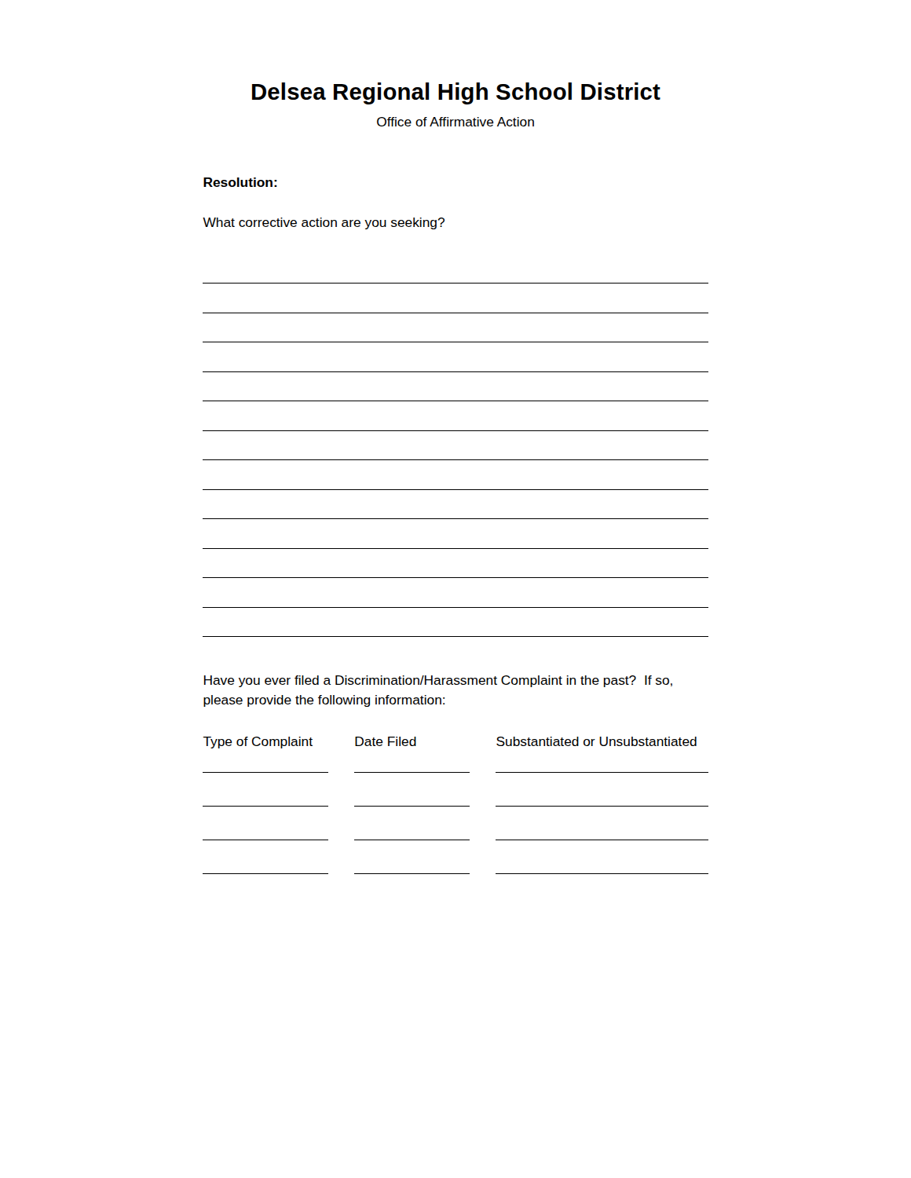Delsea Regional High School District
Office of Affirmative Action
Resolution:
What corrective action are you seeking?
Have you ever filed a Discrimination/Harassment Complaint in the past? If so, please provide the following information:
| Type of Complaint | Date Filed | Substantiated or Unsubstantiated |
| --- | --- | --- |